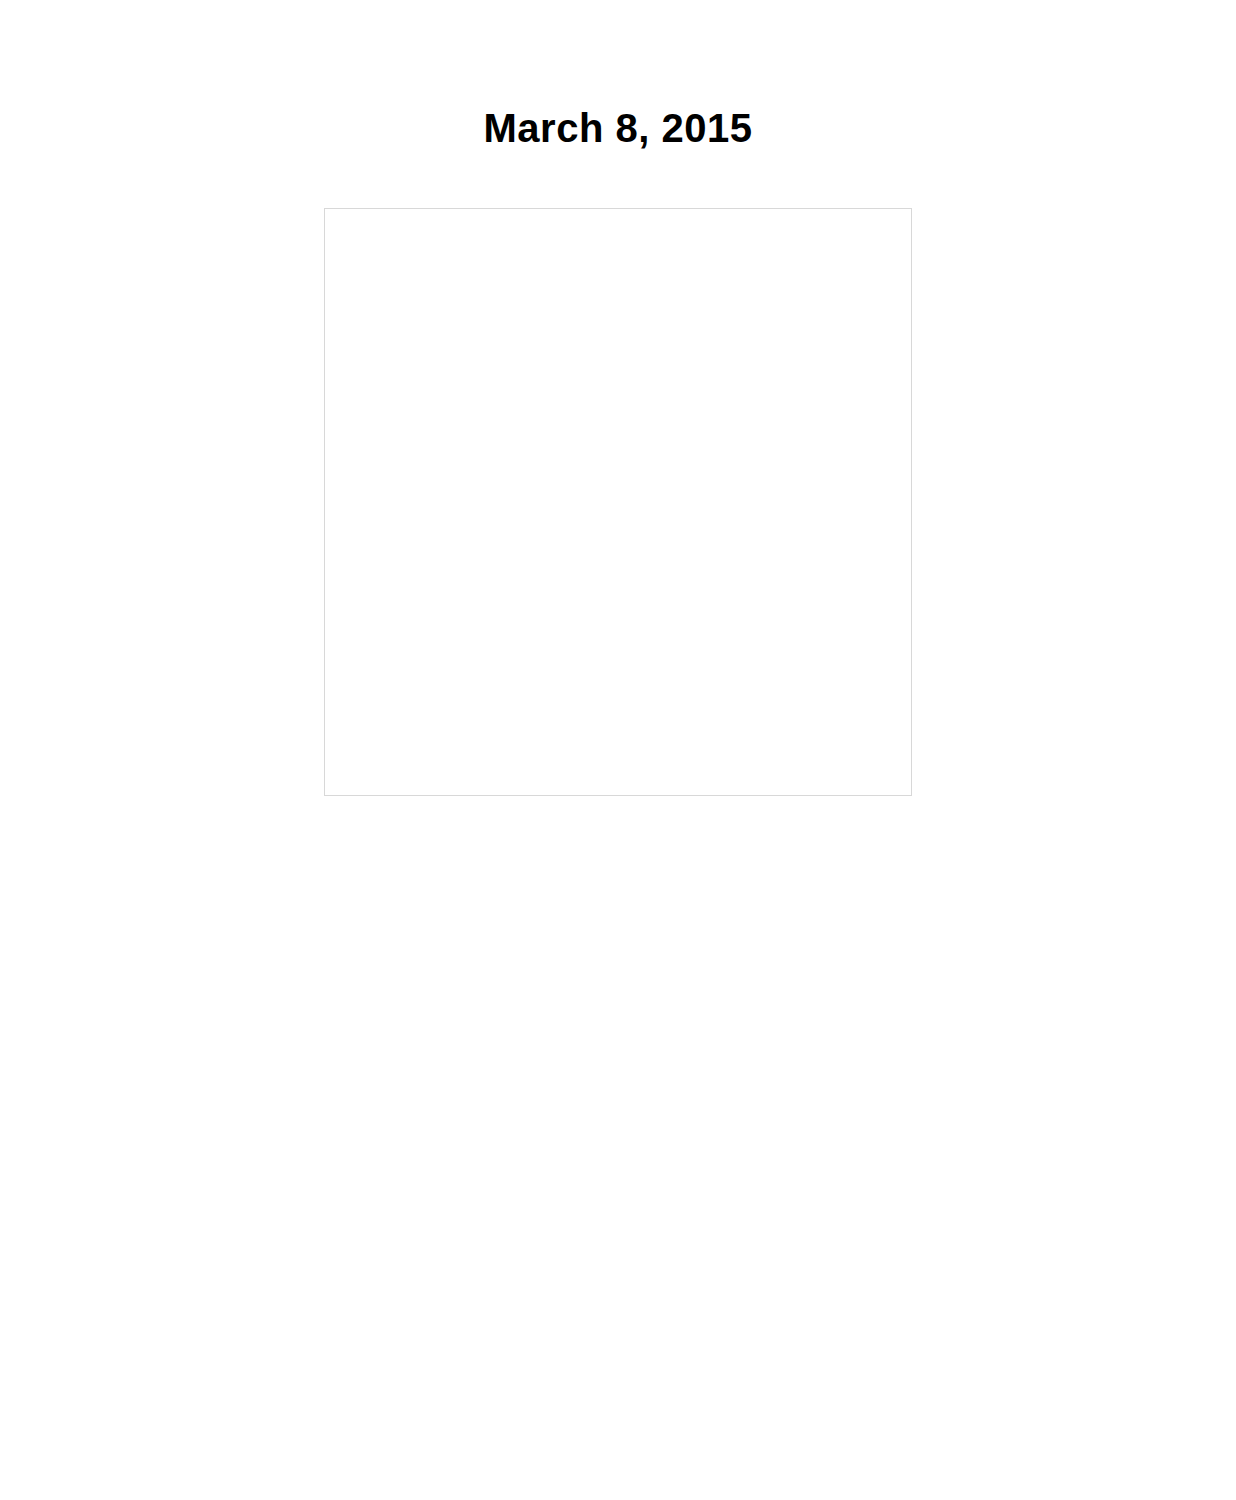March 8, 2015